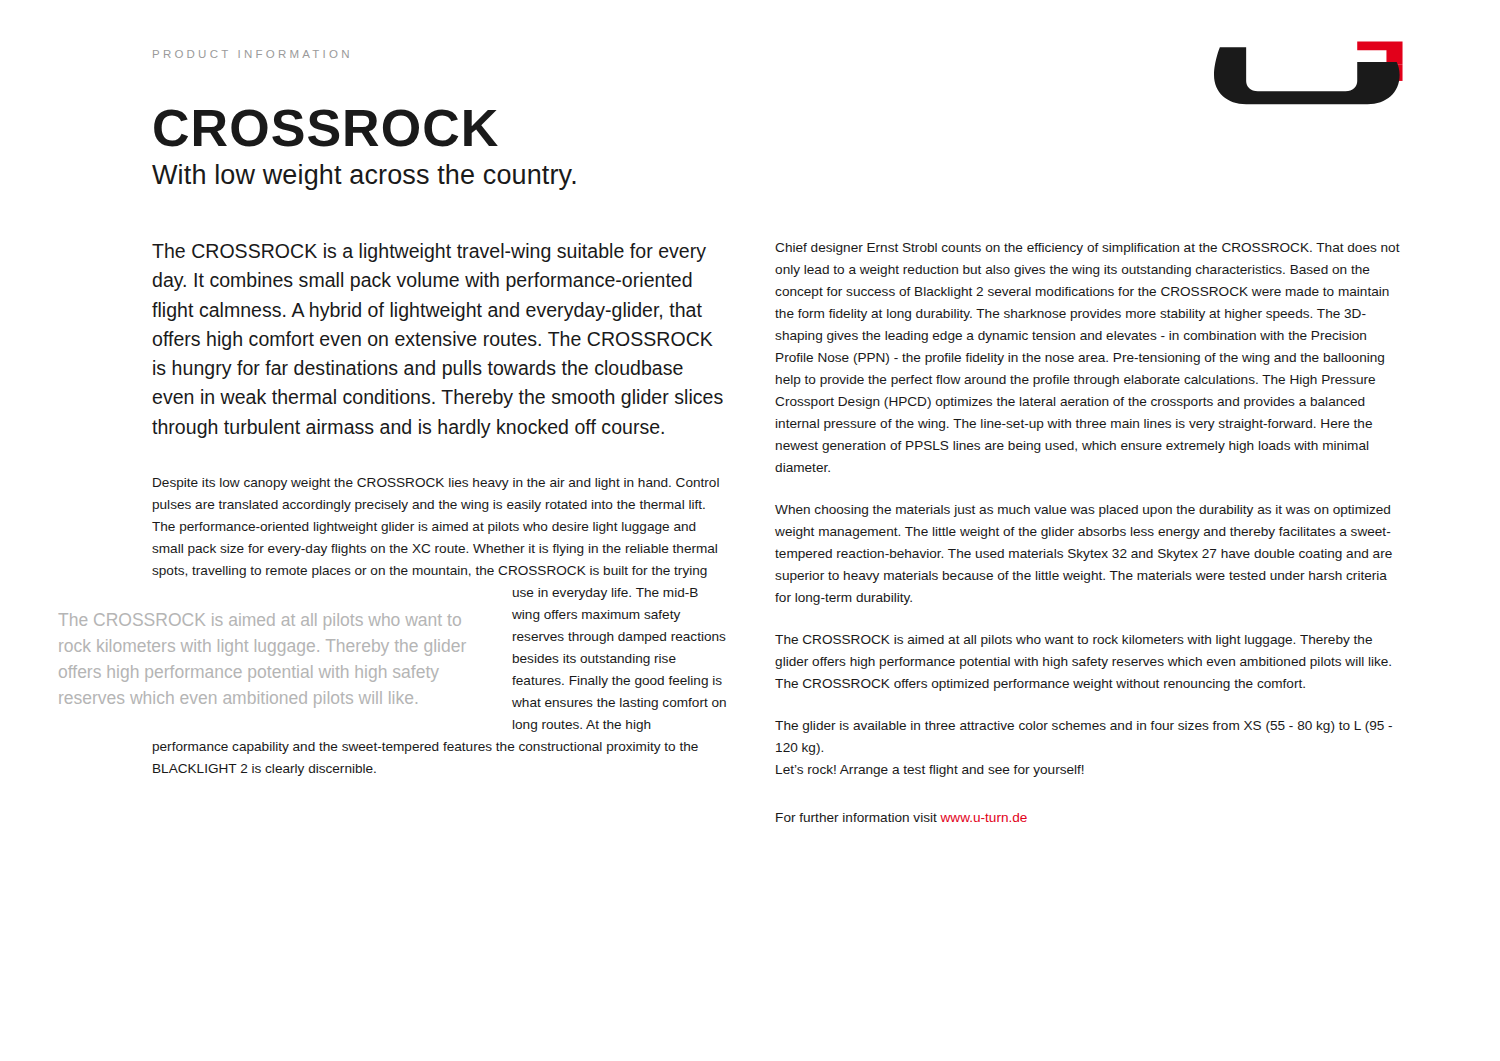Product Information
TURN
CROSSROCK
With low weight across the country.
The CROSSROCK is a lightweight travel-wing suitable for every day. It combines small pack volume with performance-oriented flight calmness. A hybrid of lightweight and everyday-glider, that offers high comfort even on extensive routes. The CROSSROCK is hungry for far destinations and pulls towards the cloudbase even in weak thermal conditions. Thereby the smooth glider slices through turbulent airmass and is hardly knocked off course.
Despite its low canopy weight the CROSSROCK lies heavy in the air and light in hand. Control pulses are translated accordingly precisely and the wing is easily rotated into the thermal lift. The performance-oriented lightweight glider is aimed at pilots who desire light luggage and small pack size for every-day flights on the XC route. Whether it is flying in the reliable thermal spots, travelling to remote places or on the mountain, the CROSSROCK is built for the trying use in everyday life. The mid-B wing offers maximum safety reserves through damped reactions besides its outstanding rise features. Finally the good feeling is what ensures the lasting comfort on long routes. At the high performance capability and the sweet-tempered features the constructional proximity to the BLACKLIGHT 2 is clearly discernible.
The CROSSROCK is aimed at all pilots who want to rock kilometers with light luggage. Thereby the glider offers high performance potential with high safety reserves which even ambitioned pilots will like.
Chief designer Ernst Strobl counts on the efficiency of simplification at the CROSSROCK. That does not only lead to a weight reduction but also gives the wing its outstanding characteristics. Based on the concept for success of Blacklight 2 several modifications for the CROSSROCK were made to maintain the form fidelity at long durability. The sharknose provides more stability at higher speeds. The 3D-shaping gives the leading edge a dynamic tension and elevates - in combination with the Precision Profile Nose (PPN) - the profile fidelity in the nose area. Pre-tensioning of the wing and the ballooning help to provide the perfect flow around the profile through elaborate calculations. The High Pressure Crossport Design (HPCD) optimizes the lateral aeration of the crossports and provides a balanced internal pressure of the wing. The line-set-up with three main lines is very straight-forward. Here the newest generation of PPSLS lines are being used, which ensure extremely high loads with minimal diameter.
When choosing the materials just as much value was placed upon the durability as it was on optimized weight management. The little weight of the glider absorbs less energy and thereby facilitates a sweet-tempered reaction-behavior. The used materials Skytex 32 and Skytex 27 have double coating and are superior to heavy materials because of the little weight. The materials were tested under harsh criteria for long-term durability.
The CROSSROCK is aimed at all pilots who want to rock kilometers with light luggage. Thereby the glider offers high performance potential with high safety reserves which even ambitioned pilots will like. The CROSSROCK offers optimized performance weight without renouncing the comfort.
The glider is available in three attractive color schemes and in four sizes from XS (55 - 80 kg) to L (95 - 120 kg).
Let’s rock! Arrange a test flight and see for yourself!
For further information visit www.u-turn.de